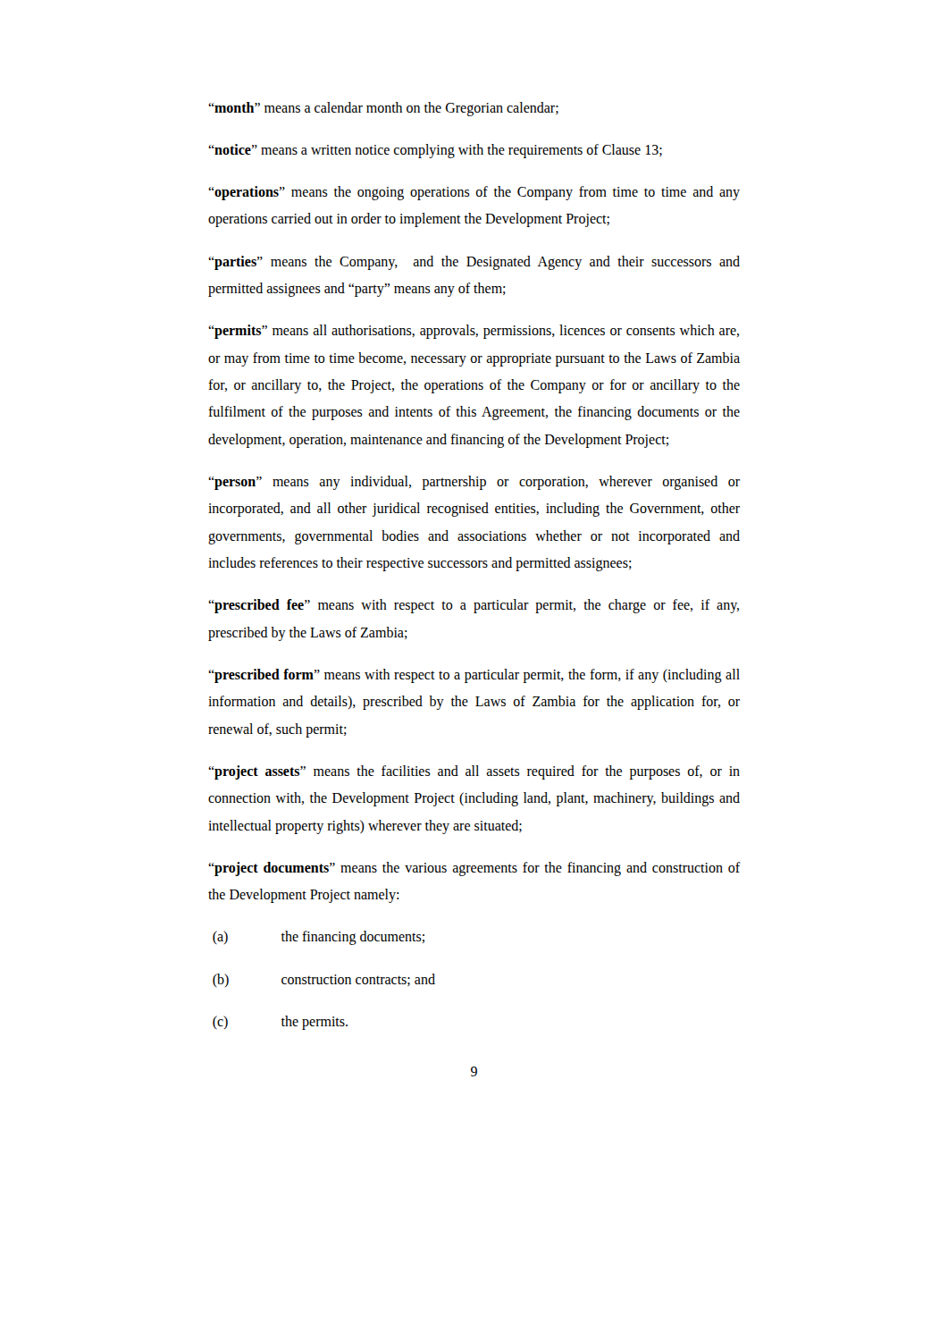“month” means a calendar month on the Gregorian calendar;
“notice” means a written notice complying with the requirements of Clause 13;
“operations” means the ongoing operations of the Company from time to time and any operations carried out in order to implement the Development Project;
“parties” means the Company, and the Designated Agency and their successors and permitted assignees and “party” means any of them;
“permits” means all authorisations, approvals, permissions, licences or consents which are, or may from time to time become, necessary or appropriate pursuant to the Laws of Zambia for, or ancillary to, the Project, the operations of the Company or for or ancillary to the fulfilment of the purposes and intents of this Agreement, the financing documents or the development, operation, maintenance and financing of the Development Project;
“person” means any individual, partnership or corporation, wherever organised or incorporated, and all other juridical recognised entities, including the Government, other governments, governmental bodies and associations whether or not incorporated and includes references to their respective successors and permitted assignees;
“prescribed fee” means with respect to a particular permit, the charge or fee, if any, prescribed by the Laws of Zambia;
“prescribed form” means with respect to a particular permit, the form, if any (including all information and details), prescribed by the Laws of Zambia for the application for, or renewal of, such permit;
“project assets” means the facilities and all assets required for the purposes of, or in connection with, the Development Project (including land, plant, machinery, buildings and intellectual property rights) wherever they are situated;
“project documents” means the various agreements for the financing and construction of the Development Project namely:
(a)
the financing documents;
(b)
construction contracts; and
(c)
the permits.
9